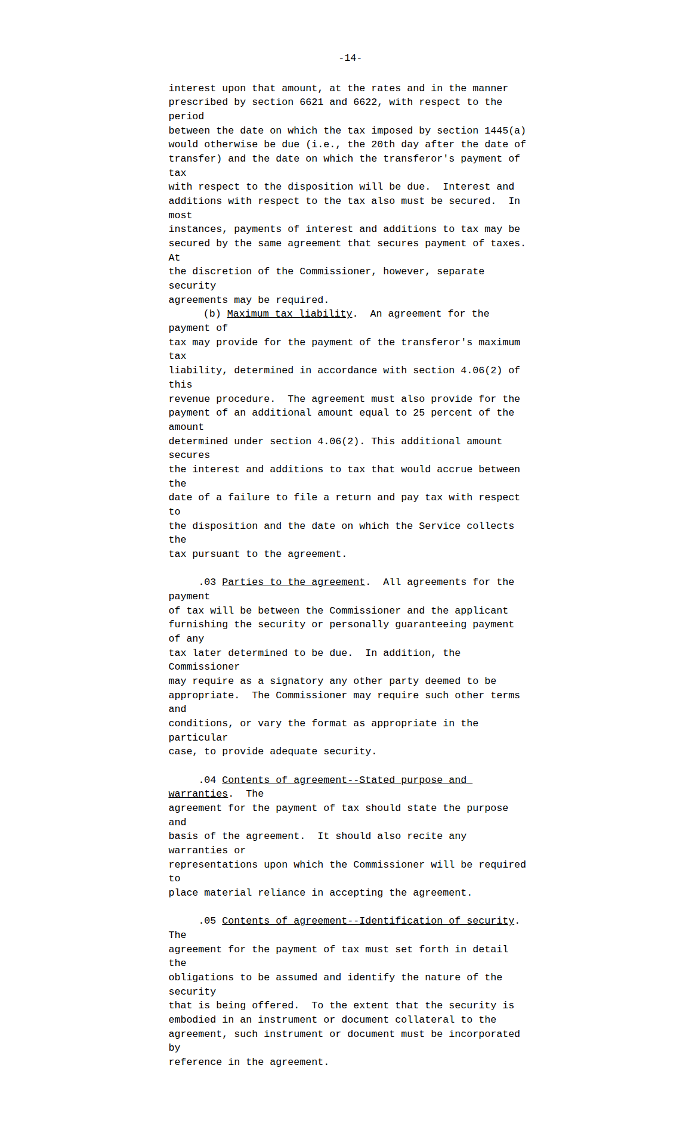-14-
interest upon that amount, at the rates and in the manner prescribed by section 6621 and 6622, with respect to the period between the date on which the tax imposed by section 1445(a) would otherwise be due (i.e., the 20th day after the date of transfer) and the date on which the transferor's payment of tax with respect to the disposition will be due. Interest and additions with respect to the tax also must be secured. In most instances, payments of interest and additions to tax may be secured by the same agreement that secures payment of taxes. At the discretion of the Commissioner, however, separate security agreements may be required.
(b) Maximum tax liability. An agreement for the payment of tax may provide for the payment of the transferor's maximum tax liability, determined in accordance with section 4.06(2) of this revenue procedure. The agreement must also provide for the payment of an additional amount equal to 25 percent of the amount determined under section 4.06(2). This additional amount secures the interest and additions to tax that would accrue between the date of a failure to file a return and pay tax with respect to the disposition and the date on which the Service collects the tax pursuant to the agreement.
.03 Parties to the agreement. All agreements for the payment of tax will be between the Commissioner and the applicant furnishing the security or personally guaranteeing payment of any tax later determined to be due. In addition, the Commissioner may require as a signatory any other party deemed to be appropriate. The Commissioner may require such other terms and conditions, or vary the format as appropriate in the particular case, to provide adequate security.
.04 Contents of agreement--Stated purpose and warranties. The agreement for the payment of tax should state the purpose and basis of the agreement. It should also recite any warranties or representations upon which the Commissioner will be required to place material reliance in accepting the agreement.
.05 Contents of agreement--Identification of security. The agreement for the payment of tax must set forth in detail the obligations to be assumed and identify the nature of the security that is being offered. To the extent that the security is embodied in an instrument or document collateral to the agreement, such instrument or document must be incorporated by reference in the agreement.